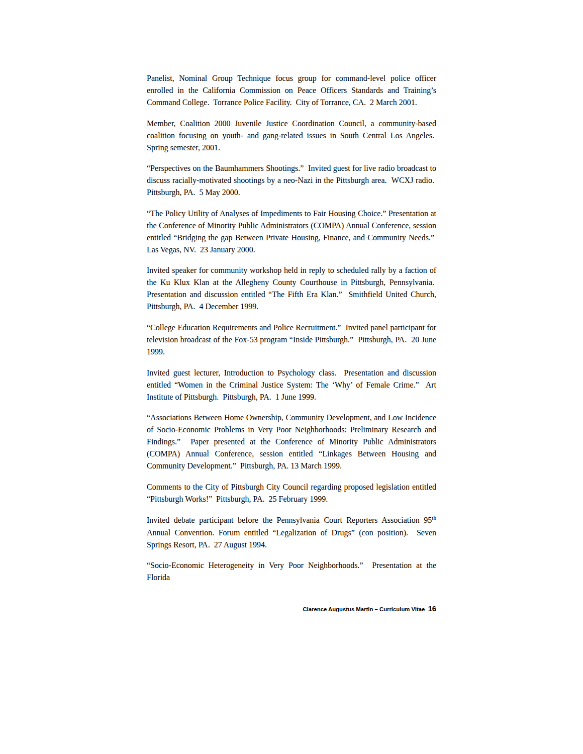Panelist, Nominal Group Technique focus group for command-level police officer enrolled in the California Commission on Peace Officers Standards and Training’s Command College. Torrance Police Facility. City of Torrance, CA. 2 March 2001.
Member, Coalition 2000 Juvenile Justice Coordination Council, a community-based coalition focusing on youth- and gang-related issues in South Central Los Angeles. Spring semester, 2001.
“Perspectives on the Baumhammers Shootings.” Invited guest for live radio broadcast to discuss racially-motivated shootings by a neo-Nazi in the Pittsburgh area. WCXJ radio. Pittsburgh, PA. 5 May 2000.
“The Policy Utility of Analyses of Impediments to Fair Housing Choice.” Presentation at the Conference of Minority Public Administrators (COMPA) Annual Conference, session entitled “Bridging the gap Between Private Housing, Finance, and Community Needs.” Las Vegas, NV. 23 January 2000.
Invited speaker for community workshop held in reply to scheduled rally by a faction of the Ku Klux Klan at the Allegheny County Courthouse in Pittsburgh, Pennsylvania. Presentation and discussion entitled “The Fifth Era Klan.” Smithfield United Church, Pittsburgh, PA. 4 December 1999.
“College Education Requirements and Police Recruitment.” Invited panel participant for television broadcast of the Fox-53 program “Inside Pittsburgh.” Pittsburgh, PA. 20 June 1999.
Invited guest lecturer, Introduction to Psychology class. Presentation and discussion entitled “Women in the Criminal Justice System: The ‘Why’ of Female Crime.” Art Institute of Pittsburgh. Pittsburgh, PA. 1 June 1999.
“Associations Between Home Ownership, Community Development, and Low Incidence of Socio-Economic Problems in Very Poor Neighborhoods: Preliminary Research and Findings.” Paper presented at the Conference of Minority Public Administrators (COMPA) Annual Conference, session entitled “Linkages Between Housing and Community Development.” Pittsburgh, PA. 13 March 1999.
Comments to the City of Pittsburgh City Council regarding proposed legislation entitled “Pittsburgh Works!” Pittsburgh, PA. 25 February 1999.
Invited debate participant before the Pennsylvania Court Reporters Association 95th Annual Convention. Forum entitled “Legalization of Drugs” (con position). Seven Springs Resort, PA. 27 August 1994.
“Socio-Economic Heterogeneity in Very Poor Neighborhoods.” Presentation at the Florida
Clarence Augustus Martin – Curriculum Vitae 16